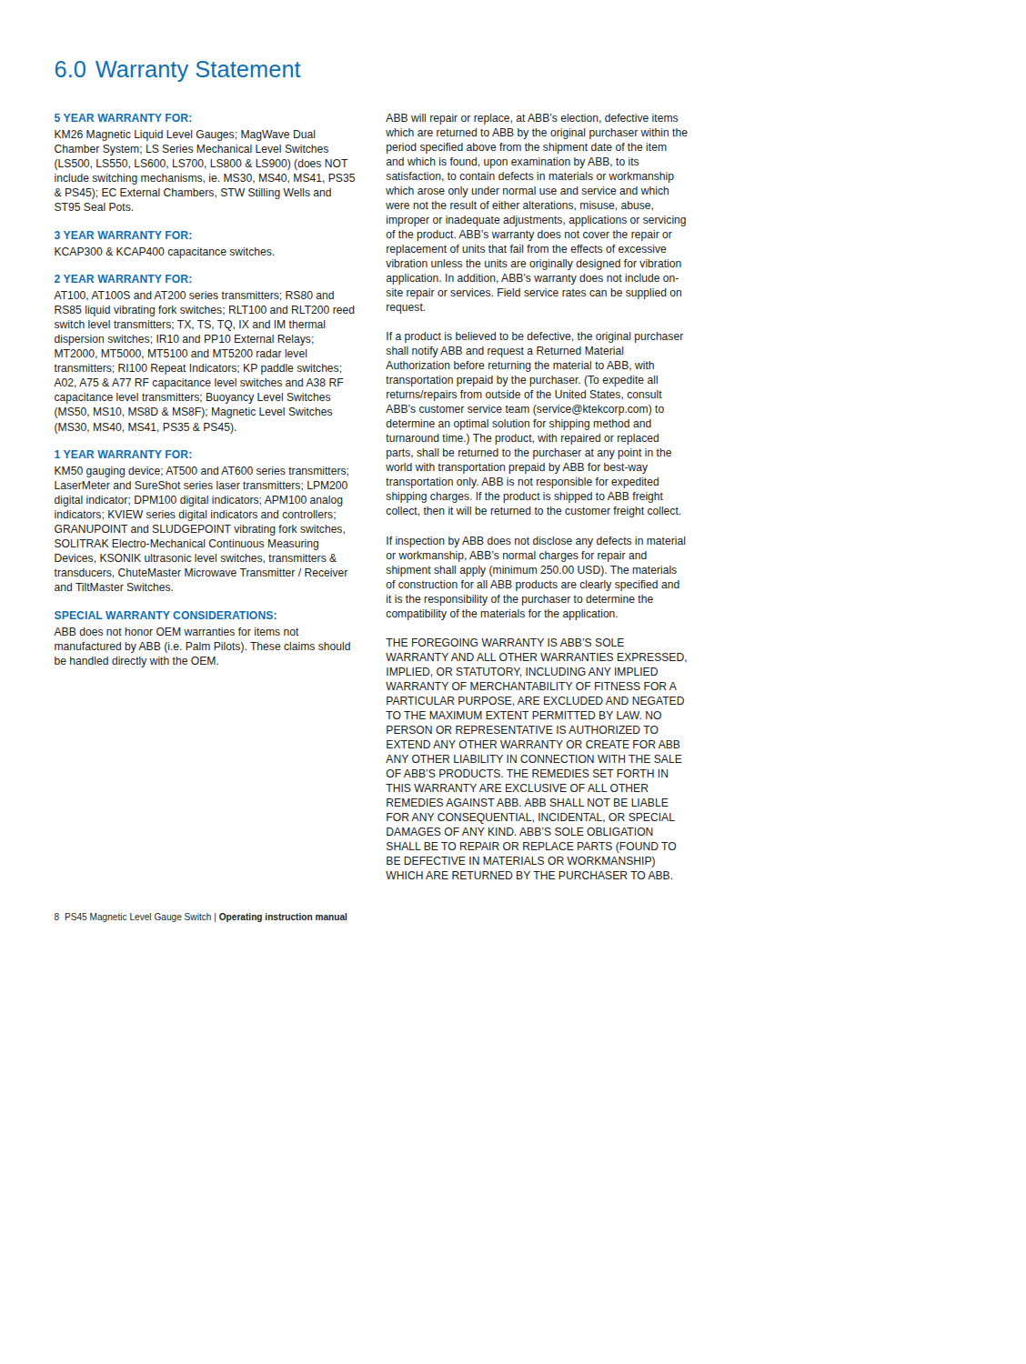6.0 Warranty Statement
5 YEAR WARRANTY FOR:
KM26 Magnetic Liquid Level Gauges; MagWave Dual Chamber System; LS Series Mechanical Level Switches (LS500, LS550, LS600, LS700, LS800 & LS900) (does NOT include switching mechanisms, ie. MS30, MS40, MS41, PS35 & PS45); EC External Chambers, STW Stilling Wells and ST95 Seal Pots.
3 YEAR WARRANTY FOR:
KCAP300 & KCAP400 capacitance switches.
2 YEAR WARRANTY FOR:
AT100, AT100S and AT200 series transmitters; RS80 and RS85 liquid vibrating fork switches; RLT100 and RLT200 reed switch level transmitters; TX, TS, TQ, IX and IM thermal dispersion switches; IR10 and PP10 External Relays; MT2000, MT5000, MT5100 and MT5200 radar level transmitters; RI100 Repeat Indicators; KP paddle switches; A02, A75 & A77 RF capacitance level switches and A38 RF capacitance level transmitters; Buoyancy Level Switches (MS50, MS10, MS8D & MS8F); Magnetic Level Switches (MS30, MS40, MS41, PS35 & PS45).
1 YEAR WARRANTY FOR:
KM50 gauging device; AT500 and AT600 series transmitters; LaserMeter and SureShot series laser transmitters; LPM200 digital indicator; DPM100 digital indicators; APM100 analog indicators; KVIEW series digital indicators and controllers; GRANUPOINT and SLUDGEPOINT vibrating fork switches, SOLITRAK Electro-Mechanical Continuous Measuring Devices, KSONIK ultrasonic level switches, transmitters & transducers, ChuteMaster Microwave Transmitter / Receiver and TiltMaster Switches.
SPECIAL WARRANTY CONSIDERATIONS:
ABB does not honor OEM warranties for items not manufactured by ABB (i.e. Palm Pilots). These claims should be handled directly with the OEM.
ABB will repair or replace, at ABB’s election, defective items which are returned to ABB by the original purchaser within the period specified above from the shipment date of the item and which is found, upon examination by ABB, to its satisfaction, to contain defects in materials or workmanship which arose only under normal use and service and which were not the result of either alterations, misuse, abuse, improper or inadequate adjustments, applications or servicing of the product. ABB’s warranty does not cover the repair or replacement of units that fail from the effects of excessive vibration unless the units are originally designed for vibration application. In addition, ABB’s warranty does not include on-site repair or services. Field service rates can be supplied on request.
If a product is believed to be defective, the original purchaser shall notify ABB and request a Returned Material Authorization before returning the material to ABB, with transportation prepaid by the purchaser. (To expedite all returns/repairs from outside of the United States, consult ABB’s customer service team (service@ktekcorp.com) to determine an optimal solution for shipping method and turnaround time.) The product, with repaired or replaced parts, shall be returned to the purchaser at any point in the world with transportation prepaid by ABB for best-way transportation only. ABB is not responsible for expedited shipping charges. If the product is shipped to ABB freight collect, then it will be returned to the customer freight collect.
If inspection by ABB does not disclose any defects in material or workmanship, ABB’s normal charges for repair and shipment shall apply (minimum 250.00 USD). The materials of construction for all ABB products are clearly specified and it is the responsibility of the purchaser to determine the compatibility of the materials for the application.
THE FOREGOING WARRANTY IS ABB’S SOLE WARRANTY AND ALL OTHER WARRANTIES EXPRESSED, IMPLIED, OR STATUTORY, INCLUDING ANY IMPLIED WARRANTY OF MERCHANTABILITY OF FITNESS FOR A PARTICULAR PURPOSE, ARE EXCLUDED AND NEGATED TO THE MAXIMUM EXTENT PERMITTED BY LAW. NO PERSON OR REPRESENTATIVE IS AUTHORIZED TO EXTEND ANY OTHER WARRANTY OR CREATE FOR ABB ANY OTHER LIABILITY IN CONNECTION WITH THE SALE OF ABB’S PRODUCTS. THE REMEDIES SET FORTH IN THIS WARRANTY ARE EXCLUSIVE OF ALL OTHER REMEDIES AGAINST ABB. ABB SHALL NOT BE LIABLE FOR ANY CONSEQUENTIAL, INCIDENTAL, OR SPECIAL DAMAGES OF ANY KIND. ABB’S SOLE OBLIGATION SHALL BE TO REPAIR OR REPLACE PARTS (FOUND TO BE DEFECTIVE IN MATERIALS OR WORKMANSHIP) WHICH ARE RETURNED BY THE PURCHASER TO ABB.
8 PS45 Magnetic Level Gauge Switch | Operating instruction manual